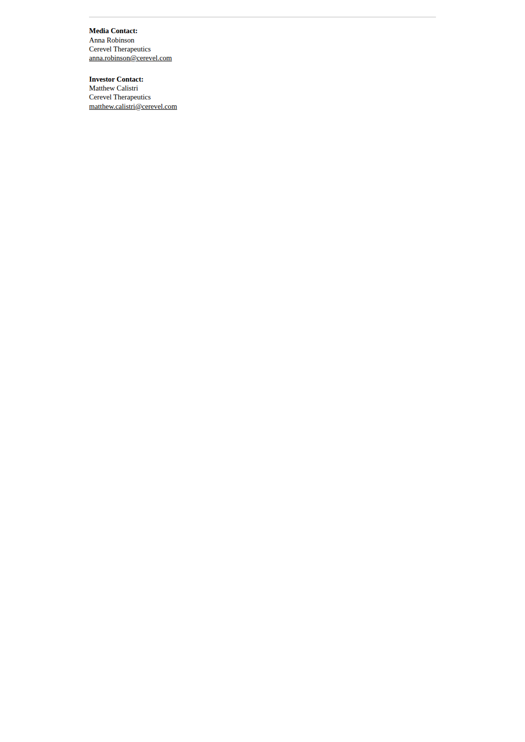Media Contact:
Anna Robinson
Cerevel Therapeutics
anna.robinson@cerevel.com
Investor Contact:
Matthew Calistri
Cerevel Therapeutics
matthew.calistri@cerevel.com